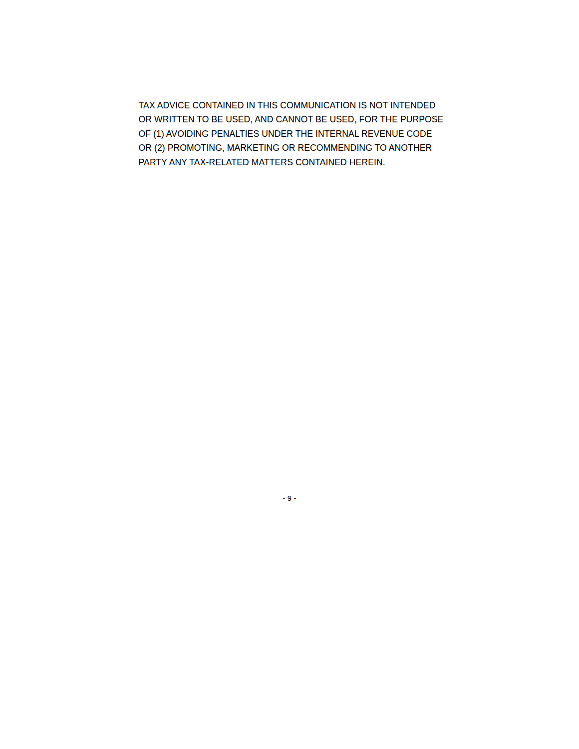Tax advice contained in this communication is not intended or written to be used, and cannot be used, for the purpose of (1) avoiding penalties under the Internal Revenue Code or (2) promoting, marketing or recommending to another party any tax-related matters contained herein.
- 9 -